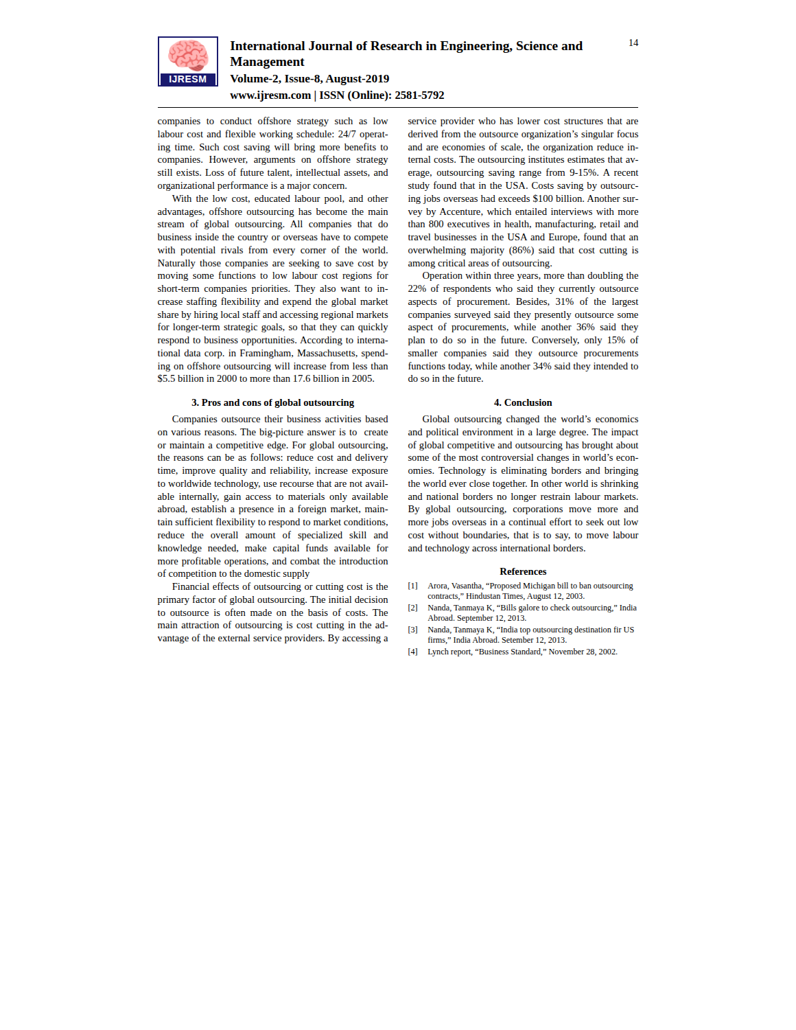14
🧠 IJRESM
International Journal of Research in Engineering, Science and Management
Volume-2, Issue-8, August-2019
www.ijresm.com | ISSN (Online): 2581-5792
companies to conduct offshore strategy such as low labour cost and flexible working schedule: 24/7 operating time. Such cost saving will bring more benefits to companies. However, arguments on offshore strategy still exists. Loss of future talent, intellectual assets, and organizational performance is a major concern.
With the low cost, educated labour pool, and other advantages, offshore outsourcing has become the main stream of global outsourcing. All companies that do business inside the country or overseas have to compete with potential rivals from every corner of the world. Naturally those companies are seeking to save cost by moving some functions to low labour cost regions for short-term companies priorities. They also want to increase staffing flexibility and expend the global market share by hiring local staff and accessing regional markets for longer-term strategic goals, so that they can quickly respond to business opportunities. According to international data corp. in Framingham, Massachusetts, spending on offshore outsourcing will increase from less than $5.5 billion in 2000 to more than 17.6 billion in 2005.
3. Pros and cons of global outsourcing
Companies outsource their business activities based on various reasons. The big-picture answer is to create or maintain a competitive edge. For global outsourcing, the reasons can be as follows: reduce cost and delivery time, improve quality and reliability, increase exposure to worldwide technology, use recourse that are not available internally, gain access to materials only available abroad, establish a presence in a foreign market, maintain sufficient flexibility to respond to market conditions, reduce the overall amount of specialized skill and knowledge needed, make capital funds available for more profitable operations, and combat the introduction of competition to the domestic supply
Financial effects of outsourcing or cutting cost is the primary factor of global outsourcing. The initial decision to outsource is often made on the basis of costs. The main attraction of outsourcing is cost cutting in the advantage of the external service providers. By accessing a service provider who has lower cost structures that are derived from the outsource organization’s singular focus and are economies of scale, the organization reduce internal costs. The outsourcing institutes estimates that average, outsourcing saving range from 9-15%. A recent study found that in the USA. Costs saving by outsourcing jobs overseas had exceeds $100 billion. Another survey by Accenture, which entailed interviews with more than 800 executives in health, manufacturing, retail and travel businesses in the USA and Europe, found that an overwhelming majority (86%) said that cost cutting is among critical areas of outsourcing.
Operation within three years, more than doubling the 22% of respondents who said they currently outsource aspects of procurement. Besides, 31% of the largest companies surveyed said they presently outsource some aspect of procurements, while another 36% said they plan to do so in the future. Conversely, only 15% of smaller companies said they outsource procurements functions today, while another 34% said they intended to do so in the future.
4. Conclusion
Global outsourcing changed the world’s economics and political environment in a large degree. The impact of global competitive and outsourcing has brought about some of the most controversial changes in world’s economies. Technology is eliminating borders and bringing the world ever close together. In other world is shrinking and national borders no longer restrain labour markets. By global outsourcing, corporations move more and more jobs overseas in a continual effort to seek out low cost without boundaries, that is to say, to move labour and technology across international borders.
References
[1] Arora, Vasantha, “Proposed Michigan bill to ban outsourcing contracts,” Hindustan Times, August 12, 2003.
[2] Nanda, Tanmaya K, “Bills galore to check outsourcing,” India Abroad. September 12, 2013.
[3] Nanda, Tanmaya K, “India top outsourcing destination fir US firms,” India Abroad. Setember 12, 2013.
[4] Lynch report, “Business Standard,” November 28, 2002.